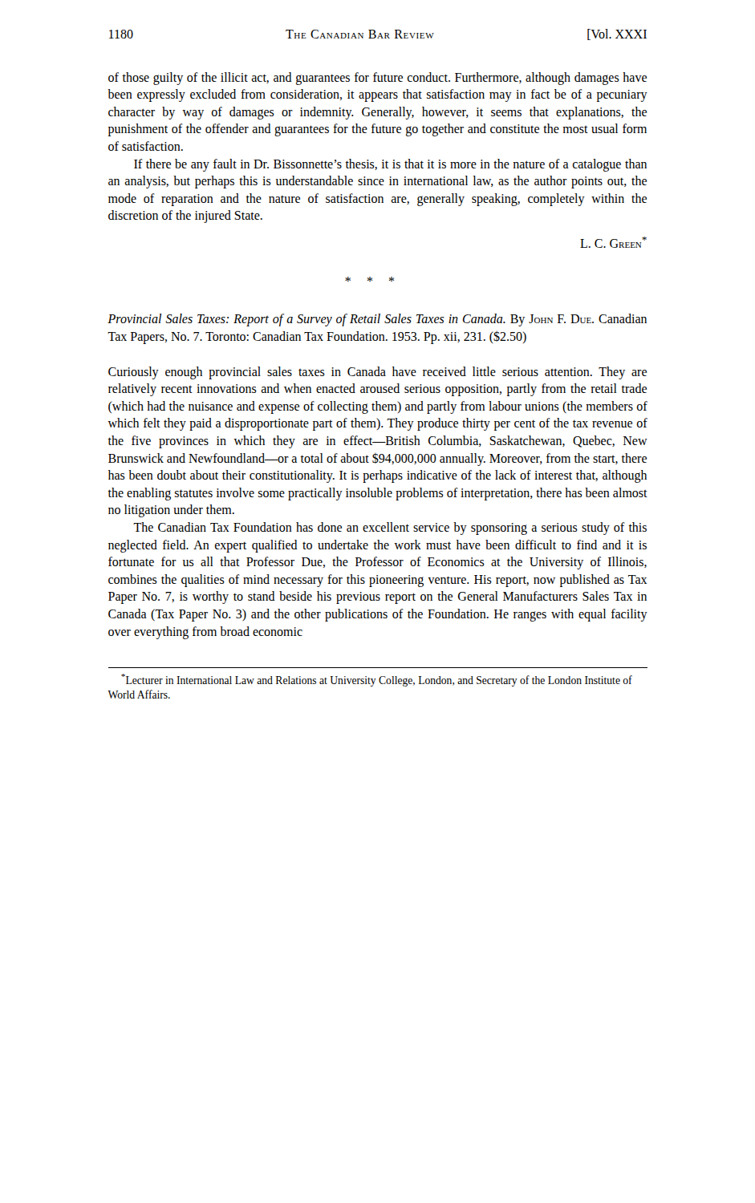1180 The Canadian Bar Review [Vol. XXXI
of those guilty of the illicit act, and guarantees for future conduct. Furthermore, although damages have been expressly excluded from consideration, it appears that satisfaction may in fact be of a pecuniary character by way of damages or indemnity. Generally, however, it seems that explanations, the punishment of the offender and guarantees for the future go together and constitute the most usual form of satisfaction.
If there be any fault in Dr. Bissonnette’s thesis, it is that it is more in the nature of a catalogue than an analysis, but perhaps this is understandable since in international law, as the author points out, the mode of reparation and the nature of satisfaction are, generally speaking, completely within the discretion of the injured State.
L. C. Green*
***
Provincial Sales Taxes: Report of a Survey of Retail Sales Taxes in Canada. By John F. Due. Canadian Tax Papers, No. 7. Toronto: Canadian Tax Foundation. 1953. Pp. xii, 231. ($2.50)
Curiously enough provincial sales taxes in Canada have received little serious attention. They are relatively recent innovations and when enacted aroused serious opposition, partly from the retail trade (which had the nuisance and expense of collecting them) and partly from labour unions (the members of which felt they paid a disproportionate part of them). They produce thirty per cent of the tax revenue of the five provinces in which they are in effect—British Columbia, Saskatchewan, Quebec, New Brunswick and Newfoundland—or a total of about $94,000,000 annually. Moreover, from the start, there has been doubt about their constitutionality. It is perhaps indicative of the lack of interest that, although the enabling statutes involve some practically insoluble problems of interpretation, there has been almost no litigation under them.
The Canadian Tax Foundation has done an excellent service by sponsoring a serious study of this neglected field. An expert qualified to undertake the work must have been difficult to find and it is fortunate for us all that Professor Due, the Professor of Economics at the University of Illinois, combines the qualities of mind necessary for this pioneering venture. His report, now published as Tax Paper No. 7, is worthy to stand beside his previous report on the General Manufacturers Sales Tax in Canada (Tax Paper No. 3) and the other publications of the Foundation. He ranges with equal facility over everything from broad economic
*Lecturer in International Law and Relations at University College, London, and Secretary of the London Institute of World Affairs.